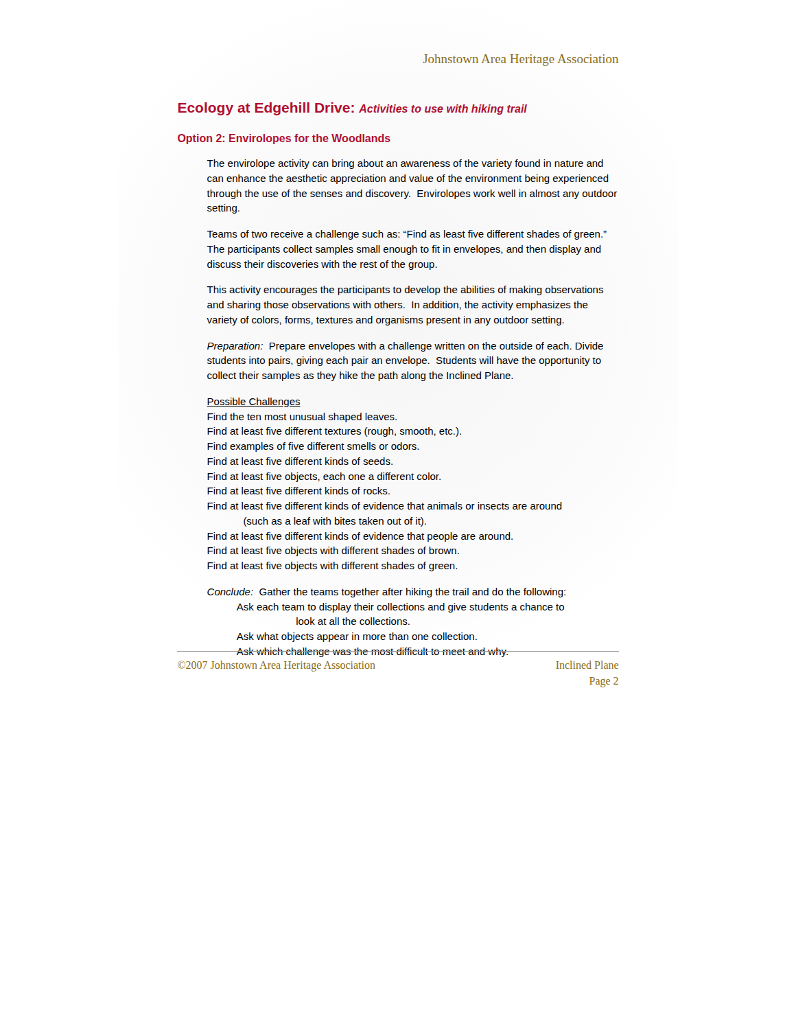Johnstown Area Heritage Association
Ecology at Edgehill Drive: Activities to use with hiking trail
Option 2: Envirolopes for the Woodlands
The envirolope activity can bring about an awareness of the variety found in nature and can enhance the aesthetic appreciation and value of the environment being experienced through the use of the senses and discovery. Envirolopes work well in almost any outdoor setting.
Teams of two receive a challenge such as: “Find as least five different shades of green.” The participants collect samples small enough to fit in envelopes, and then display and discuss their discoveries with the rest of the group.
This activity encourages the participants to develop the abilities of making observations and sharing those observations with others. In addition, the activity emphasizes the variety of colors, forms, textures and organisms present in any outdoor setting.
Preparation: Prepare envelopes with a challenge written on the outside of each. Divide students into pairs, giving each pair an envelope. Students will have the opportunity to collect their samples as they hike the path along the Inclined Plane.
Possible Challenges
Find the ten most unusual shaped leaves.
Find at least five different textures (rough, smooth, etc.).
Find examples of five different smells or odors.
Find at least five different kinds of seeds.
Find at least five objects, each one a different color.
Find at least five different kinds of rocks.
Find at least five different kinds of evidence that animals or insects are around
(such as a leaf with bites taken out of it).
Find at least five different kinds of evidence that people are around.
Find at least five objects with different shades of brown.
Find at least five objects with different shades of green.
Conclude: Gather the teams together after hiking the trail and do the following:
Ask each team to display their collections and give students a chance to
look at all the collections.
Ask what objects appear in more than one collection.
Ask which challenge was the most difficult to meet and why.
©2007 Johnstown Area Heritage Association
Inclined Plane Page 2